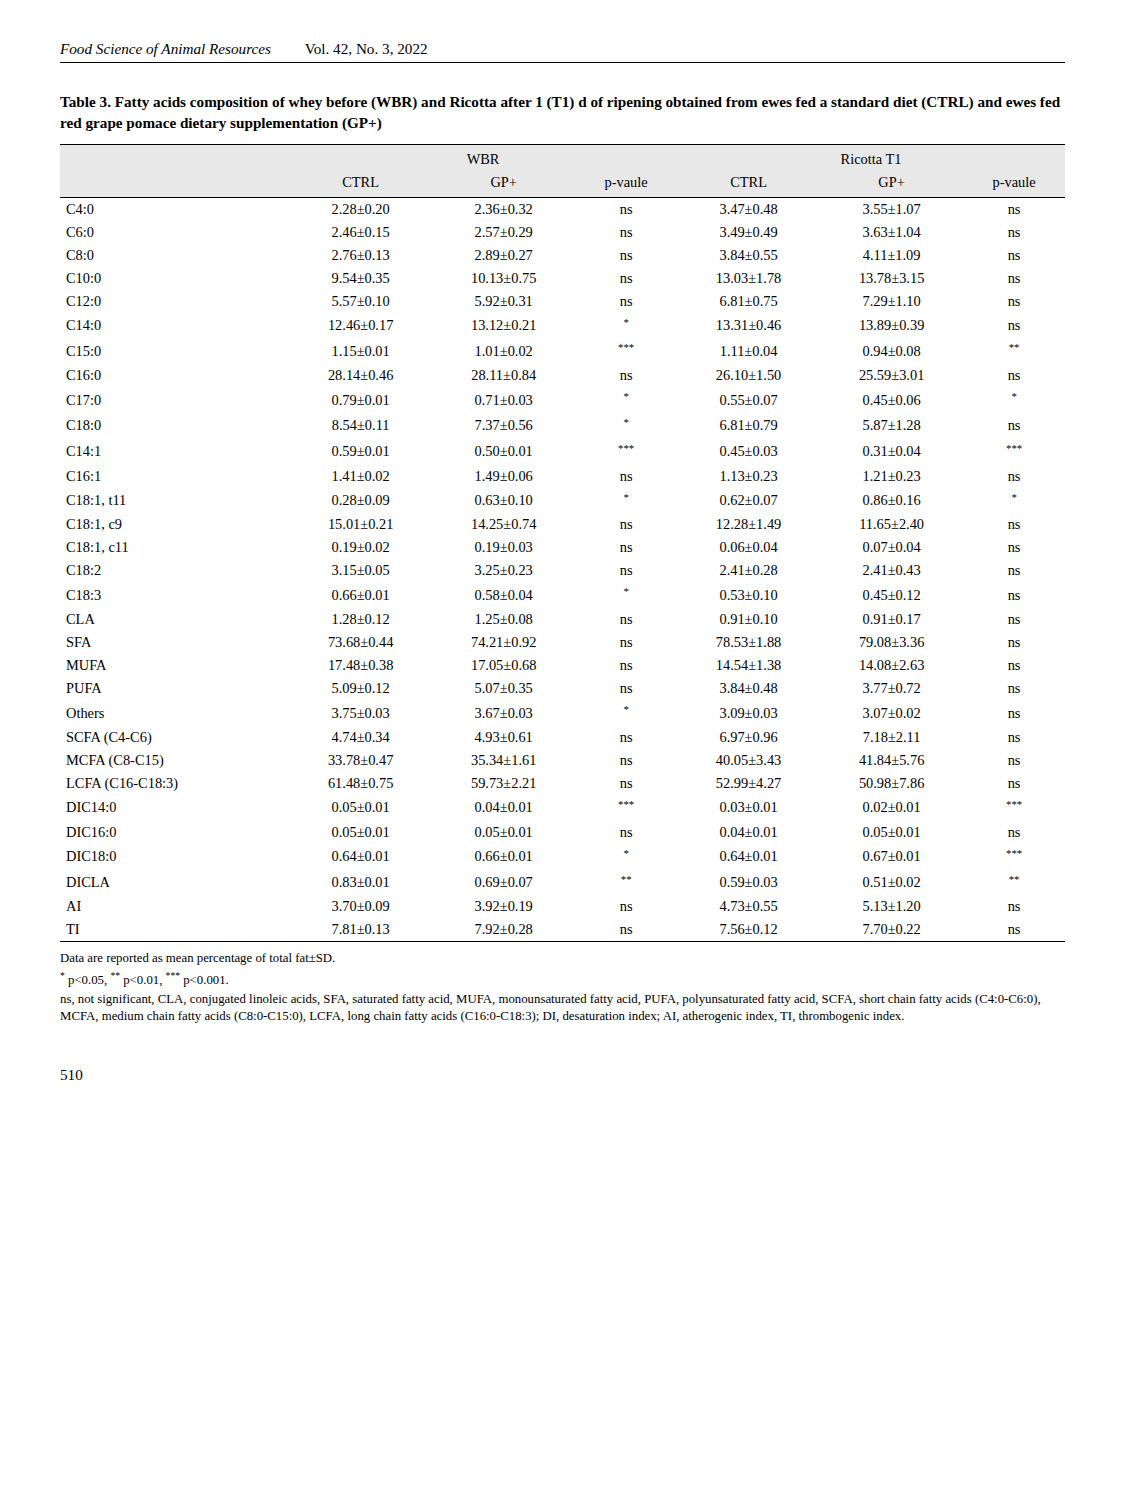Food Science of Animal Resources Vol. 42, No. 3, 2022
Table 3. Fatty acids composition of whey before (WBR) and Ricotta after 1 (T1) d of ripening obtained from ewes fed a standard diet (CTRL) and ewes fed red grape pomace dietary supplementation (GP+)
| | WBR | Ricotta T1 |
| --- | --- | --- |
| CTRL | GP+ | p-vaule | CTRL | GP+ | p-vaule |
| C4:0 | 2.28±0.20 | 2.36±0.32 | ns | 3.47±0.48 | 3.55±1.07 | ns |
| C6:0 | 2.46±0.15 | 2.57±0.29 | ns | 3.49±0.49 | 3.63±1.04 | ns |
| C8:0 | 2.76±0.13 | 2.89±0.27 | ns | 3.84±0.55 | 4.11±1.09 | ns |
| C10:0 | 9.54±0.35 | 10.13±0.75 | ns | 13.03±1.78 | 13.78±3.15 | ns |
| C12:0 | 5.57±0.10 | 5.92±0.31 | ns | 6.81±0.75 | 7.29±1.10 | ns |
| C14:0 | 12.46±0.17 | 13.12±0.21 | * | 13.31±0.46 | 13.89±0.39 | ns |
| C15:0 | 1.15±0.01 | 1.01±0.02 | *** | 1.11±0.04 | 0.94±0.08 | ** |
| C16:0 | 28.14±0.46 | 28.11±0.84 | ns | 26.10±1.50 | 25.59±3.01 | ns |
| C17:0 | 0.79±0.01 | 0.71±0.03 | * | 0.55±0.07 | 0.45±0.06 | * |
| C18:0 | 8.54±0.11 | 7.37±0.56 | * | 6.81±0.79 | 5.87±1.28 | ns |
| C14:1 | 0.59±0.01 | 0.50±0.01 | *** | 0.45±0.03 | 0.31±0.04 | *** |
| C16:1 | 1.41±0.02 | 1.49±0.06 | ns | 1.13±0.23 | 1.21±0.23 | ns |
| C18:1, t11 | 0.28±0.09 | 0.63±0.10 | * | 0.62±0.07 | 0.86±0.16 | * |
| C18:1, c9 | 15.01±0.21 | 14.25±0.74 | ns | 12.28±1.49 | 11.65±2.40 | ns |
| C18:1, c11 | 0.19±0.02 | 0.19±0.03 | ns | 0.06±0.04 | 0.07±0.04 | ns |
| C18:2 | 3.15±0.05 | 3.25±0.23 | ns | 2.41±0.28 | 2.41±0.43 | ns |
| C18:3 | 0.66±0.01 | 0.58±0.04 | * | 0.53±0.10 | 0.45±0.12 | ns |
| CLA | 1.28±0.12 | 1.25±0.08 | ns | 0.91±0.10 | 0.91±0.17 | ns |
| SFA | 73.68±0.44 | 74.21±0.92 | ns | 78.53±1.88 | 79.08±3.36 | ns |
| MUFA | 17.48±0.38 | 17.05±0.68 | ns | 14.54±1.38 | 14.08±2.63 | ns |
| PUFA | 5.09±0.12 | 5.07±0.35 | ns | 3.84±0.48 | 3.77±0.72 | ns |
| Others | 3.75±0.03 | 3.67±0.03 | * | 3.09±0.03 | 3.07±0.02 | ns |
| SCFA (C4-C6) | 4.74±0.34 | 4.93±0.61 | ns | 6.97±0.96 | 7.18±2.11 | ns |
| MCFA (C8-C15) | 33.78±0.47 | 35.34±1.61 | ns | 40.05±3.43 | 41.84±5.76 | ns |
| LCFA (C16-C18:3) | 61.48±0.75 | 59.73±2.21 | ns | 52.99±4.27 | 50.98±7.86 | ns |
| DIC14:0 | 0.05±0.01 | 0.04±0.01 | *** | 0.03±0.01 | 0.02±0.01 | *** |
| DIC16:0 | 0.05±0.01 | 0.05±0.01 | ns | 0.04±0.01 | 0.05±0.01 | ns |
| DIC18:0 | 0.64±0.01 | 0.66±0.01 | * | 0.64±0.01 | 0.67±0.01 | *** |
| DICLA | 0.83±0.01 | 0.69±0.07 | ** | 0.59±0.03 | 0.51±0.02 | ** |
| AI | 3.70±0.09 | 3.92±0.19 | ns | 4.73±0.55 | 5.13±1.20 | ns |
| TI | 7.81±0.13 | 7.92±0.28 | ns | 7.56±0.12 | 7.70±0.22 | ns |
Data are reported as mean percentage of total fat±SD.
* p<0.05, ** p<0.01, *** p<0.001.
ns, not significant, CLA, conjugated linoleic acids, SFA, saturated fatty acid, MUFA, monounsaturated fatty acid, PUFA, polyunsaturated fatty acid, SCFA, short chain fatty acids (C4:0-C6:0), MCFA, medium chain fatty acids (C8:0-C15:0), LCFA, long chain fatty acids (C16:0-C18:3); DI, desaturation index; AI, atherogenic index, TI, thrombogenic index.
510